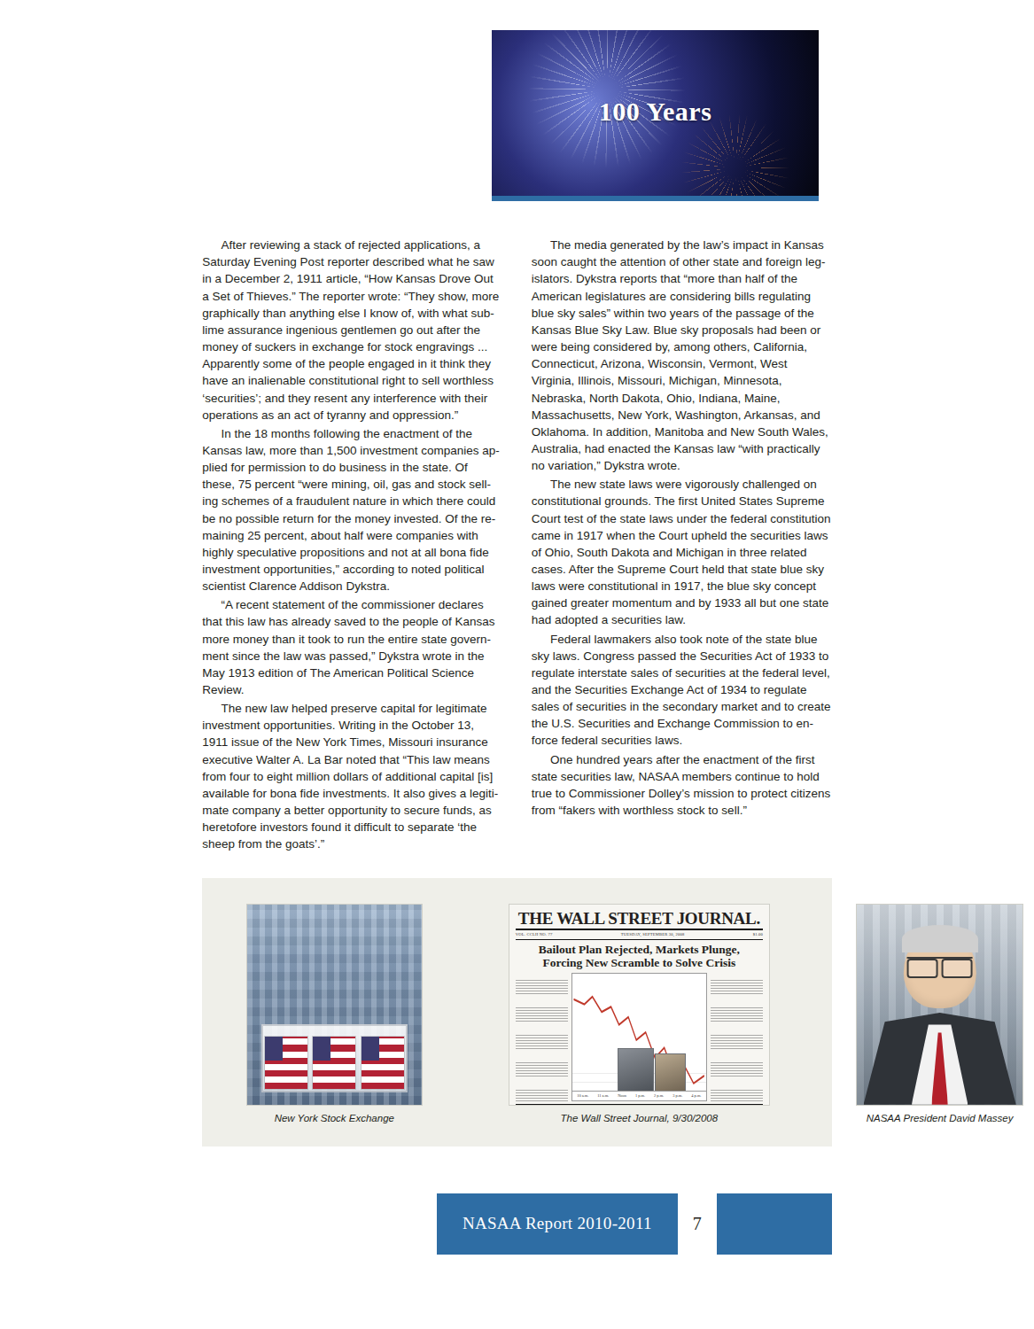100 Years
After reviewing a stack of rejected applications, a Saturday Evening Post reporter described what he saw in a December 2, 1911 article, “How Kansas Drove Out a Set of Thieves.” The reporter wrote: “They show, more graphically than anything else I know of, with what sublime assurance ingenious gentlemen go out after the money of suckers in exchange for stock engravings ... Apparently some of the people engaged in it think they have an inalienable constitutional right to sell worthless ‘securities’; and they resent any interference with their operations as an act of tyranny and oppression.”
In the 18 months following the enactment of the Kansas law, more than 1,500 investment companies applied for permission to do business in the state. Of these, 75 percent “were mining, oil, gas and stock selling schemes of a fraudulent nature in which there could be no possible return for the money invested. Of the remaining 25 percent, about half were companies with highly speculative propositions and not at all bona fide investment opportunities,” according to noted political scientist Clarence Addison Dykstra.
“A recent statement of the commissioner declares that this law has already saved to the people of Kansas more money than it took to run the entire state government since the law was passed,” Dykstra wrote in the May 1913 edition of The American Political Science Review.
The new law helped preserve capital for legitimate investment opportunities. Writing in the October 13, 1911 issue of the New York Times, Missouri insurance executive Walter A. La Bar noted that “This law means from four to eight million dollars of additional capital [is] available for bona fide investments. It also gives a legitimate company a better opportunity to secure funds, as heretofore investors found it difficult to separate ‘the sheep from the goats’.”
The media generated by the law’s impact in Kansas soon caught the attention of other state and foreign legislators. Dykstra reports that “more than half of the American legislatures are considering bills regulating blue sky sales” within two years of the passage of the Kansas Blue Sky Law. Blue sky proposals had been or were being considered by, among others, California, Connecticut, Arizona, Wisconsin, Vermont, West Virginia, Illinois, Missouri, Michigan, Minnesota, Nebraska, North Dakota, Ohio, Indiana, Maine, Massachusetts, New York, Washington, Arkansas, and Oklahoma. In addition, Manitoba and New South Wales, Australia, had enacted the Kansas law “with practically no variation,” Dykstra wrote.
The new state laws were vigorously challenged on constitutional grounds. The first United States Supreme Court test of the state laws under the federal constitution came in 1917 when the Court upheld the securities laws of Ohio, South Dakota and Michigan in three related cases. After the Supreme Court held that state blue sky laws were constitutional in 1917, the blue sky concept gained greater momentum and by 1933 all but one state had adopted a securities law.
Federal lawmakers also took note of the state blue sky laws. Congress passed the Securities Act of 1933 to regulate interstate sales of securities at the federal level, and the Securities Exchange Act of 1934 to regulate sales of securities in the secondary market and to create the U.S. Securities and Exchange Commission to enforce federal securities laws.
One hundred years after the enactment of the first state securities law, NASAA members continue to hold true to Commissioner Dolley’s mission to protect citizens from “fakers with worthless stock to sell.”
New York Stock Exchange
THE WALL STREET JOURNAL.
VOL. CCLII NO. 77 TUESDAY, SEPTEMBER 30, 2008 $1.00
Bailout Plan Rejected, Markets Plunge,
Forcing New Scramble to Solve Crisis
10 a.m. 11 a.m. Noon 1 p.m. 2 p.m. 3 p.m. 4 p.m.
Down 777.68 points The Dow’s largest point loss on record
The Wall Street Journal, 9/30/2008
NASAA President David Massey
NASAA Report 2010-2011
7